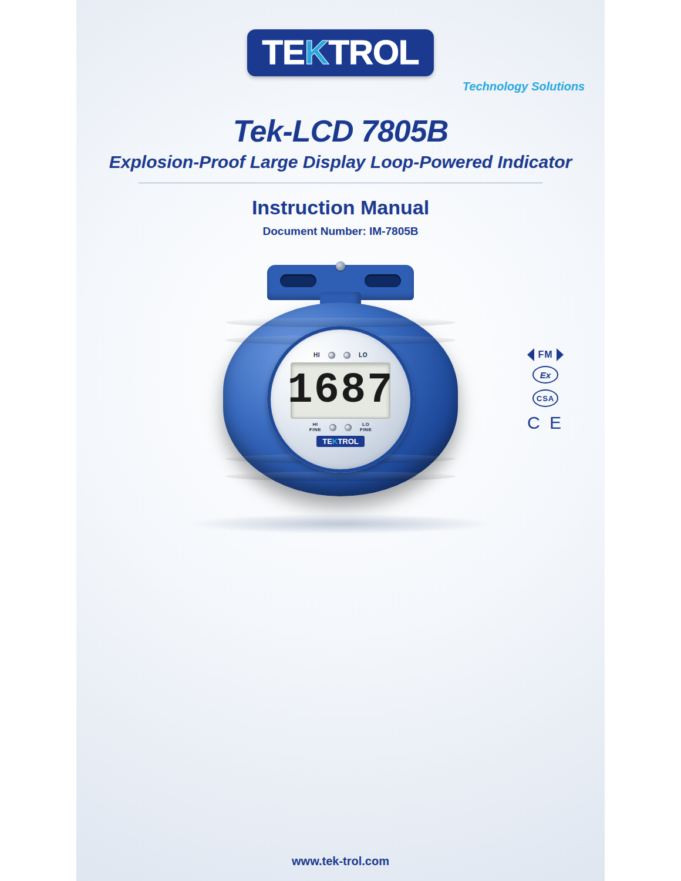TEKTROL
Technology Solutions
Tek-LCD 7805B
Explosion-Proof Large Display Loop-Powered Indicator
Instruction Manual
Document Number: IM-7805B
HI LO
1687
HI
FINE LO
FINE
TEKTROL
FM
Ex
CSA
C E
www.tek-trol.com